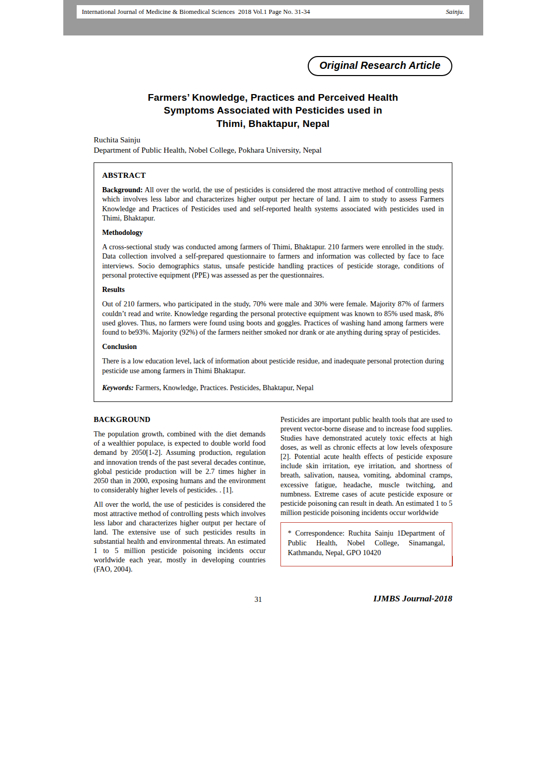International Journal of Medicine & Biomedical Sciences 2018 Vol.1 Page No. 31-34
Sainju.
Original Research Article
Farmers’ Knowledge, Practices and Perceived Health
Symptoms Associated with Pesticides used in
Thimi, Bhaktapur, Nepal
Ruchita Sainju
Department of Public Health, Nobel College, Pokhara University, Nepal
ABSTRACT
Background: All over the world, the use of pesticides is considered the most attractive method of controlling pests which involves less labor and characterizes higher output per hectare of land. I aim to study to assess Farmers Knowledge and Practices of Pesticides used and self-reported health systems associated with pesticides used in Thimi, Bhaktapur.
Methodology
A cross-sectional study was conducted among farmers of Thimi, Bhaktapur. 210 farmers were enrolled in the study. Data collection involved a self-prepared questionnaire to farmers and information was collected by face to face interviews. Socio demographics status, unsafe pesticide handling practices of pesticide storage, conditions of personal protective equipment (PPE) was assessed as per the questionnaires.
Results
Out of 210 farmers, who participated in the study, 70% were male and 30% were female. Majority 87% of farmers couldn’t read and write. Knowledge regarding the personal protective equipment was known to 85% used mask, 8% used gloves. Thus, no farmers were found using boots and goggles. Practices of washing hand among farmers were found to be93%. Majority (92%) of the farmers neither smoked nor drank or ate anything during spray of pesticides.
Conclusion
There is a low education level, lack of information about pesticide residue, and inadequate personal protection during pesticide use among farmers in Thimi Bhaktapur.
Keywords: Farmers, Knowledge, Practices. Pesticides, Bhaktapur, Nepal
BACKGROUND
The population growth, combined with the diet demands of a wealthier populace, is expected to double world food demand by 2050[1-2]. Assuming production, regulation and innovation trends of the past several decades continue, global pesticide production will be 2.7 times higher in 2050 than in 2000, exposing humans and the environment to considerably higher levels of pesticides. . [1].
All over the world, the use of pesticides is considered the most attractive method of controlling pests which involves less labor and characterizes higher output per hectare of land. The extensive use of such pesticides results in substantial health and environmental threats. An estimated 1 to 5 million pesticide poisoning incidents occur worldwide each year, mostly in developing countries (FAO, 2004).
Pesticides are important public health tools that are used to prevent vector-borne disease and to increase food supplies. Studies have demonstrated acutely toxic effects at high doses, as well as chronic effects at low levels ofexposure [2]. Potential acute health effects of pesticide exposure include skin irritation, eye irritation, and shortness of breath, salivation, nausea, vomiting, abdominal cramps, excessive fatigue, headache, muscle twitching, and numbness. Extreme cases of acute pesticide exposure or pesticide poisoning can result in death. An estimated 1 to 5 million pesticide poisoning incidents occur worldwide
* Correspondence: Ruchita Sainju 1Department of Public Health, Nobel College, Sinamangal, Kathmandu, Nepal, GPO 10420
31
IJMBS Journal-2018